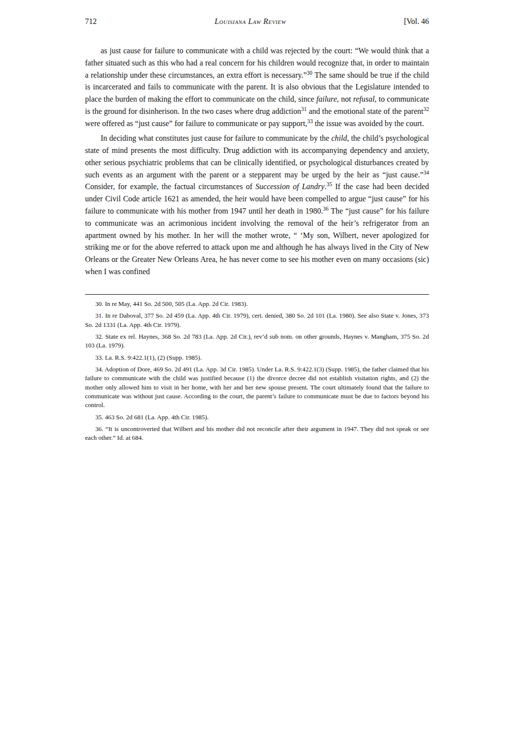712 Louisiana Law Review [Vol. 46
as just cause for failure to communicate with a child was rejected by the court: “We would think that a father situated such as this who had a real concern for his children would recognize that, in order to maintain a relationship under these circumstances, an extra effort is necessary.”30 The same should be true if the child is incarcerated and fails to communicate with the parent. It is also obvious that the Legislature intended to place the burden of making the effort to communicate on the child, since failure, not refusal, to communicate is the ground for disinherison. In the two cases where drug addiction31 and the emotional state of the parent32 were offered as “just cause” for failure to communicate or pay support,33 the issue was avoided by the court.
In deciding what constitutes just cause for failure to communicate by the child, the child’s psychological state of mind presents the most difficulty. Drug addiction with its accompanying dependency and anxiety, other serious psychiatric problems that can be clinically identified, or psychological disturbances created by such events as an argument with the parent or a stepparent may be urged by the heir as “just cause.”34 Consider, for example, the factual circumstances of Succession of Landry.35 If the case had been decided under Civil Code article 1621 as amended, the heir would have been compelled to argue “just cause” for his failure to communicate with his mother from 1947 until her death in 1980.36 The “just cause” for his failure to communicate was an acrimonious incident involving the removal of the heir’s refrigerator from an apartment owned by his mother. In her will the mother wrote, “ ‘My son, Wilbert, never apologized for striking me or for the above referred to attack upon me and although he has always lived in the City of New Orleans or the Greater New Orleans Area, he has never come to see his mother even on many occasions (sic) when I was confined
In re May, 441 So. 2d 500, 505 (La. App. 2d Cir. 1983).
In re Daboval, 377 So. 2d 459 (La. App. 4th Cir. 1979), cert. denied, 380 So. 2d 101 (La. 1980). See also State v. Jones, 373 So. 2d 1331 (La. App. 4th Cir. 1979).
State ex rel. Haynes, 368 So. 2d 783 (La. App. 2d Cir.), rev’d sub nom. on other grounds, Haynes v. Mangham, 375 So. 2d 103 (La. 1979).
La. R.S. 9:422.1(1), (2) (Supp. 1985).
Adoption of Dore, 469 So. 2d 491 (La. App. 3d Cir. 1985). Under La. R.S. 9:422.1(3) (Supp. 1985), the father claimed that his failure to communicate with the child was justified because (1) the divorce decree did not establish visitation rights, and (2) the mother only allowed him to visit in her home, with her and her new spouse present. The court ultimately found that the failure to communicate was without just cause. According to the court, the parent’s failure to communicate must be due to factors beyond his control.
463 So. 2d 681 (La. App. 4th Cir. 1985).
“It is uncontroverted that Wilbert and his mother did not reconcile after their argument in 1947. They did not speak or see each other.” Id. at 684.